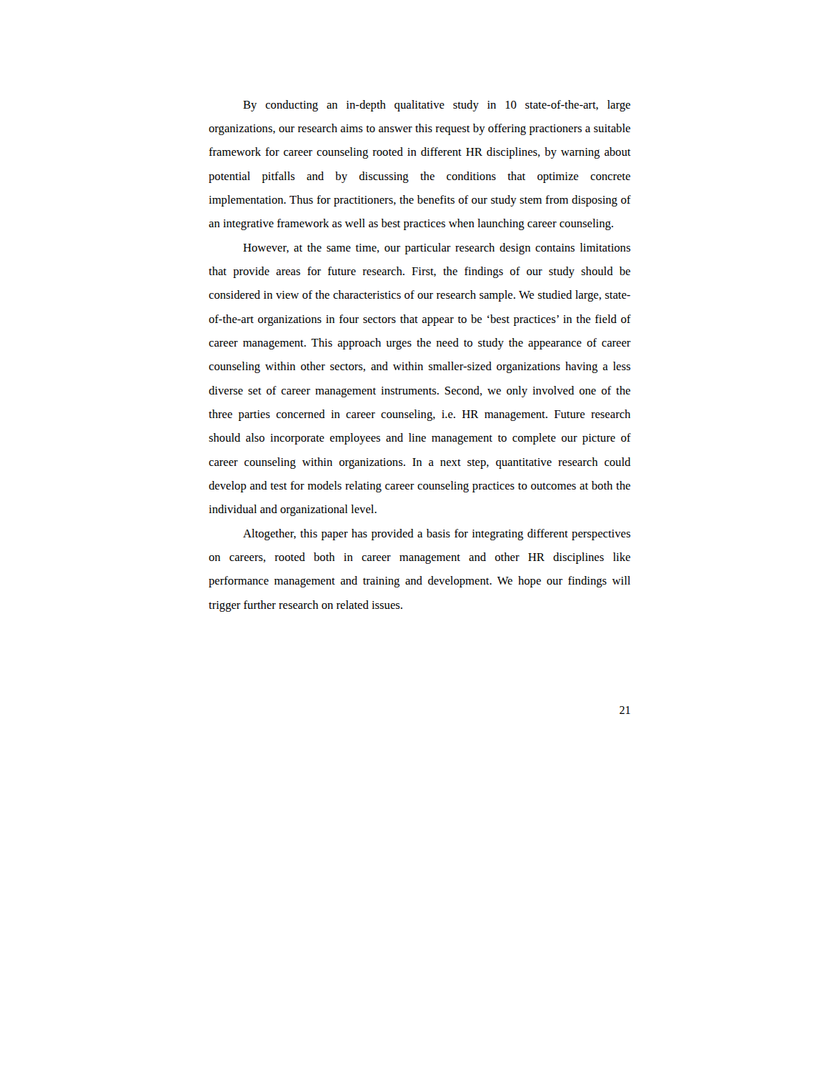By conducting an in-depth qualitative study in 10 state-of-the-art, large organizations, our research aims to answer this request by offering practioners a suitable framework for career counseling rooted in different HR disciplines, by warning about potential pitfalls and by discussing the conditions that optimize concrete implementation. Thus for practitioners, the benefits of our study stem from disposing of an integrative framework as well as best practices when launching career counseling.
However, at the same time, our particular research design contains limitations that provide areas for future research. First, the findings of our study should be considered in view of the characteristics of our research sample. We studied large, state-of-the-art organizations in four sectors that appear to be ‘best practices’ in the field of career management. This approach urges the need to study the appearance of career counseling within other sectors, and within smaller-sized organizations having a less diverse set of career management instruments. Second, we only involved one of the three parties concerned in career counseling, i.e. HR management. Future research should also incorporate employees and line management to complete our picture of career counseling within organizations. In a next step, quantitative research could develop and test for models relating career counseling practices to outcomes at both the individual and organizational level.
Altogether, this paper has provided a basis for integrating different perspectives on careers, rooted both in career management and other HR disciplines like performance management and training and development. We hope our findings will trigger further research on related issues.
21